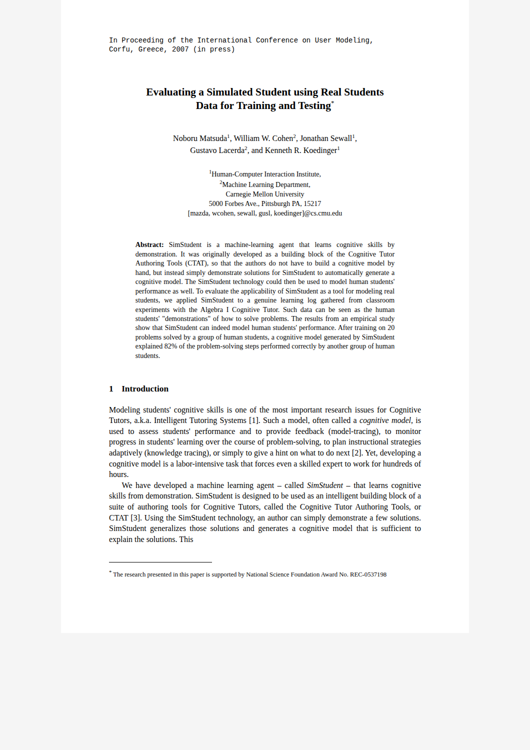In Proceeding of the International Conference on User Modeling,
Corfu, Greece, 2007 (in press)
Evaluating a Simulated Student using Real Students
Data for Training and Testing*
Noboru Matsuda1, William W. Cohen2, Jonathan Sewall1,
Gustavo Lacerda2, and Kenneth R. Koedinger1
1Human-Computer Interaction Institute,
2Machine Learning Department,
Carnegie Mellon University
5000 Forbes Ave., Pittsburgh PA, 15217
[mazda, wcohen, sewall, gusl, koedinger]@cs.cmu.edu
Abstract: SimStudent is a machine-learning agent that learns cognitive skills by demonstration. It was originally developed as a building block of the Cognitive Tutor Authoring Tools (CTAT), so that the authors do not have to build a cognitive model by hand, but instead simply demonstrate solutions for SimStudent to automatically generate a cognitive model. The SimStudent technology could then be used to model human students' performance as well. To evaluate the applicability of SimStudent as a tool for modeling real students, we applied SimStudent to a genuine learning log gathered from classroom experiments with the Algebra I Cognitive Tutor. Such data can be seen as the human students' "demonstrations" of how to solve problems. The results from an empirical study show that SimStudent can indeed model human students' performance. After training on 20 problems solved by a group of human students, a cognitive model generated by SimStudent explained 82% of the problem-solving steps performed correctly by another group of human students.
1 Introduction
Modeling students' cognitive skills is one of the most important research issues for Cognitive Tutors, a.k.a. Intelligent Tutoring Systems [1]. Such a model, often called a cognitive model, is used to assess students' performance and to provide feedback (model-tracing), to monitor progress in students' learning over the course of problem-solving, to plan instructional strategies adaptively (knowledge tracing), or simply to give a hint on what to do next [2]. Yet, developing a cognitive model is a labor-intensive task that forces even a skilled expert to work for hundreds of hours.
We have developed a machine learning agent – called SimStudent – that learns cognitive skills from demonstration. SimStudent is designed to be used as an intelligent building block of a suite of authoring tools for Cognitive Tutors, called the Cognitive Tutor Authoring Tools, or CTAT [3]. Using the SimStudent technology, an author can simply demonstrate a few solutions. SimStudent generalizes those solutions and generates a cognitive model that is sufficient to explain the solutions. This
* The research presented in this paper is supported by National Science Foundation Award No. REC-0537198